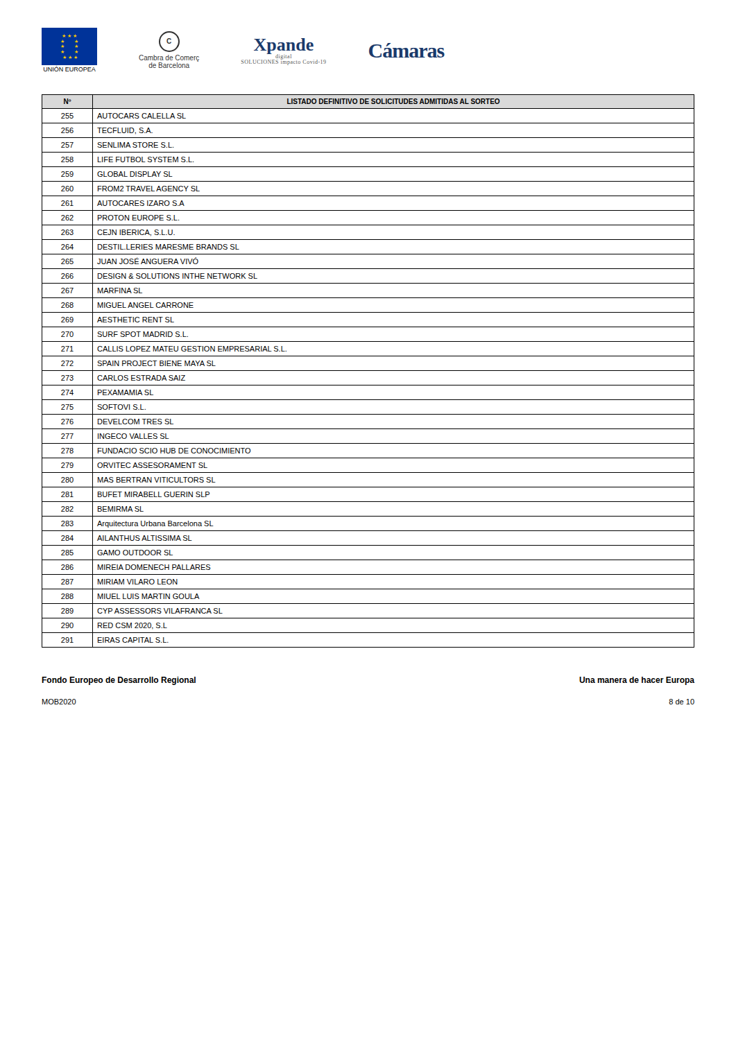UNIÓN EUROPEA
C
Cambra de Comerç
de Barcelona
Xpande digital SOLUCIONES impacto Covid-19
Cámaras
| Nº | LISTADO DEFINITIVO DE SOLICITUDES ADMITIDAS AL SORTEO |
| --- | --- |
| 255 | AUTOCARS CALELLA SL |
| 256 | TECFLUID, S.A. |
| 257 | SENLIMA STORE S.L. |
| 258 | LIFE FUTBOL SYSTEM S.L. |
| 259 | GLOBAL DISPLAY SL |
| 260 | FROM2 TRAVEL AGENCY SL |
| 261 | AUTOCARES IZARO S.A |
| 262 | PROTON EUROPE S.L. |
| 263 | CEJN IBERICA, S.L.U. |
| 264 | DESTIL.LERIES MARESME BRANDS SL |
| 265 | JUAN JOSÉ ANGUERA VIVÓ |
| 266 | DESIGN & SOLUTIONS INTHE NETWORK SL |
| 267 | MARFINA SL |
| 268 | MIGUEL ANGEL CARRONE |
| 269 | AESTHETIC RENT SL |
| 270 | SURF SPOT MADRID S.L. |
| 271 | CALLIS LOPEZ MATEU GESTION EMPRESARIAL S.L. |
| 272 | SPAIN PROJECT BIENE MAYA SL |
| 273 | CARLOS ESTRADA SAIZ |
| 274 | PEXAMAMIA SL |
| 275 | SOFTOVI S.L. |
| 276 | DEVELCOM TRES SL |
| 277 | INGECO VALLES SL |
| 278 | FUNDACIO SCIO HUB DE CONOCIMIENTO |
| 279 | ORVITEC ASSESORAMENT SL |
| 280 | MAS BERTRAN VITICULTORS SL |
| 281 | BUFET MIRABELL GUERIN SLP |
| 282 | BEMIRMA SL |
| 283 | Arquitectura Urbana Barcelona SL |
| 284 | AILANTHUS ALTISSIMA SL |
| 285 | GAMO OUTDOOR SL |
| 286 | MIREIA DOMENECH PALLARES |
| 287 | MIRIAM VILARO LEON |
| 288 | MIUEL LUIS MARTIN GOULA |
| 289 | CYP ASSESSORS VILAFRANCA SL |
| 290 | RED CSM 2020, S.L |
| 291 | EIRAS CAPITAL S.L. |
Fondo Europeo de Desarrollo Regional Una manera de hacer Europa
MOB2020 8 de 10